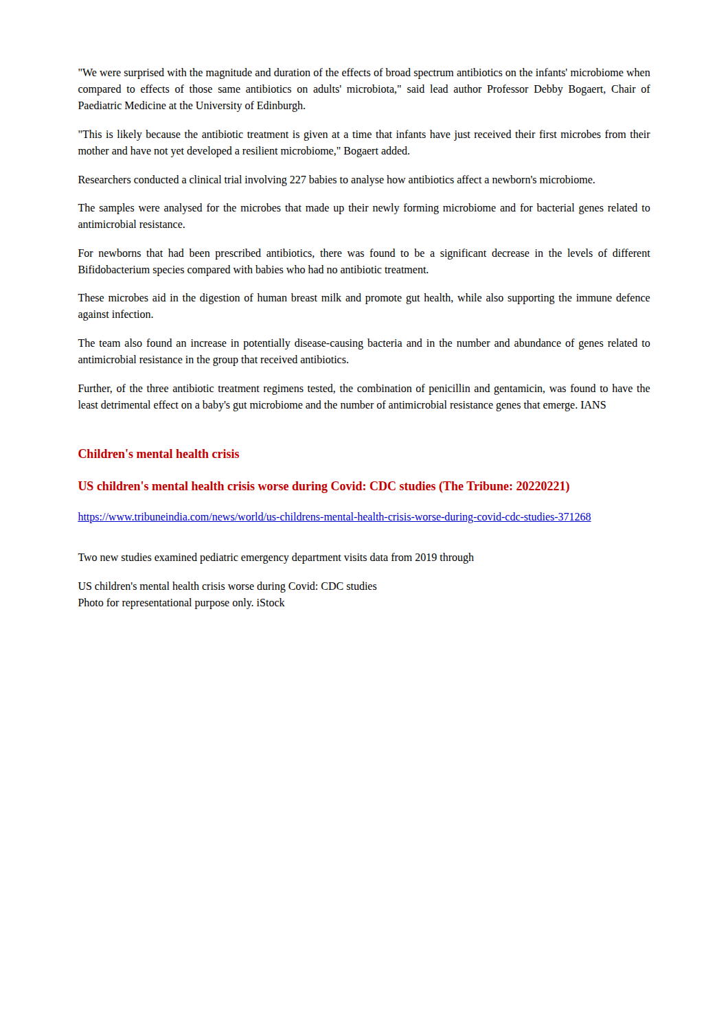"We were surprised with the magnitude and duration of the effects of broad spectrum antibiotics on the infants' microbiome when compared to effects of those same antibiotics on adults' microbiota," said lead author Professor Debby Bogaert, Chair of Paediatric Medicine at the University of Edinburgh.
"This is likely because the antibiotic treatment is given at a time that infants have just received their first microbes from their mother and have not yet developed a resilient microbiome," Bogaert added.
Researchers conducted a clinical trial involving 227 babies to analyse how antibiotics affect a newborn's microbiome.
The samples were analysed for the microbes that made up their newly forming microbiome and for bacterial genes related to antimicrobial resistance.
For newborns that had been prescribed antibiotics, there was found to be a significant decrease in the levels of different Bifidobacterium species compared with babies who had no antibiotic treatment.
These microbes aid in the digestion of human breast milk and promote gut health, while also supporting the immune defence against infection.
The team also found an increase in potentially disease-causing bacteria and in the number and abundance of genes related to antimicrobial resistance in the group that received antibiotics.
Further, of the three antibiotic treatment regimens tested, the combination of penicillin and gentamicin, was found to have the least detrimental effect on a baby's gut microbiome and the number of antimicrobial resistance genes that emerge. IANS
Children's mental health crisis
US children's mental health crisis worse during Covid: CDC studies (The Tribune: 20220221)
https://www.tribuneindia.com/news/world/us-childrens-mental-health-crisis-worse-during-covid-cdc-studies-371268
Two new studies examined pediatric emergency department visits data from 2019 through
US children's mental health crisis worse during Covid: CDC studies
Photo for representational purpose only. iStock